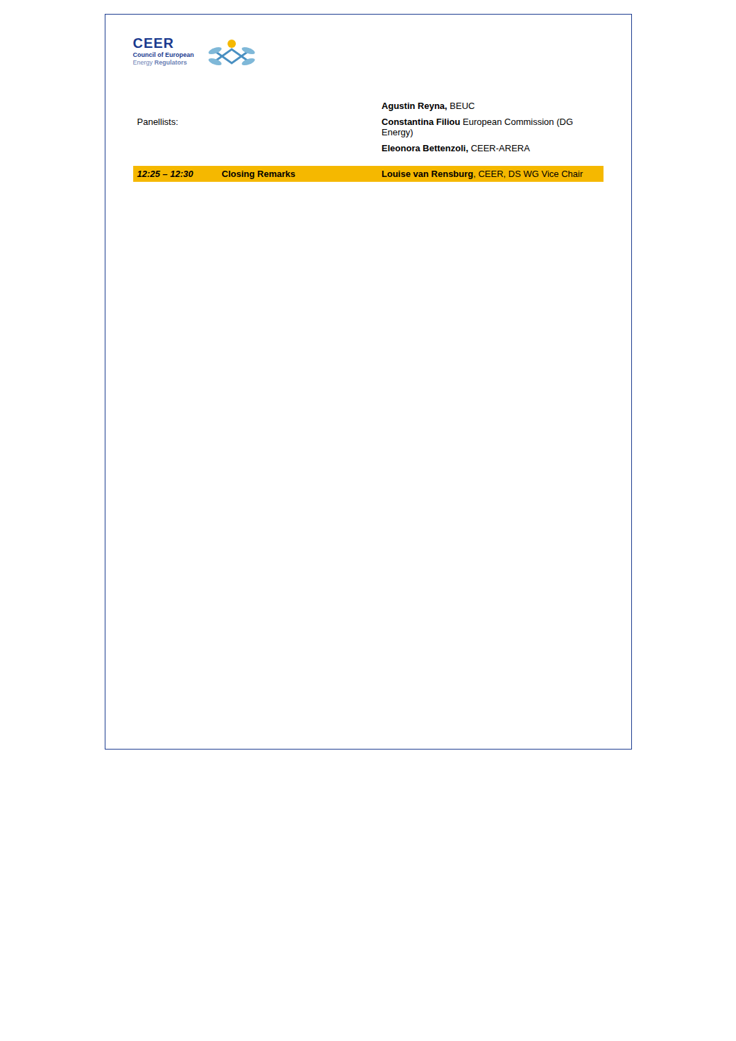CEER
Council of European
Energy Regulators
| | | Agustin Reyna, BEUC |
| Panellists: | | Constantina Filiou European Commission (DG Energy) |
| | | Eleonora Bettenzoli, CEER-ARERA |
| 12:25 – 12:30 | Closing Remarks | Louise van Rensburg , CEER, DS WG Vice Chair |